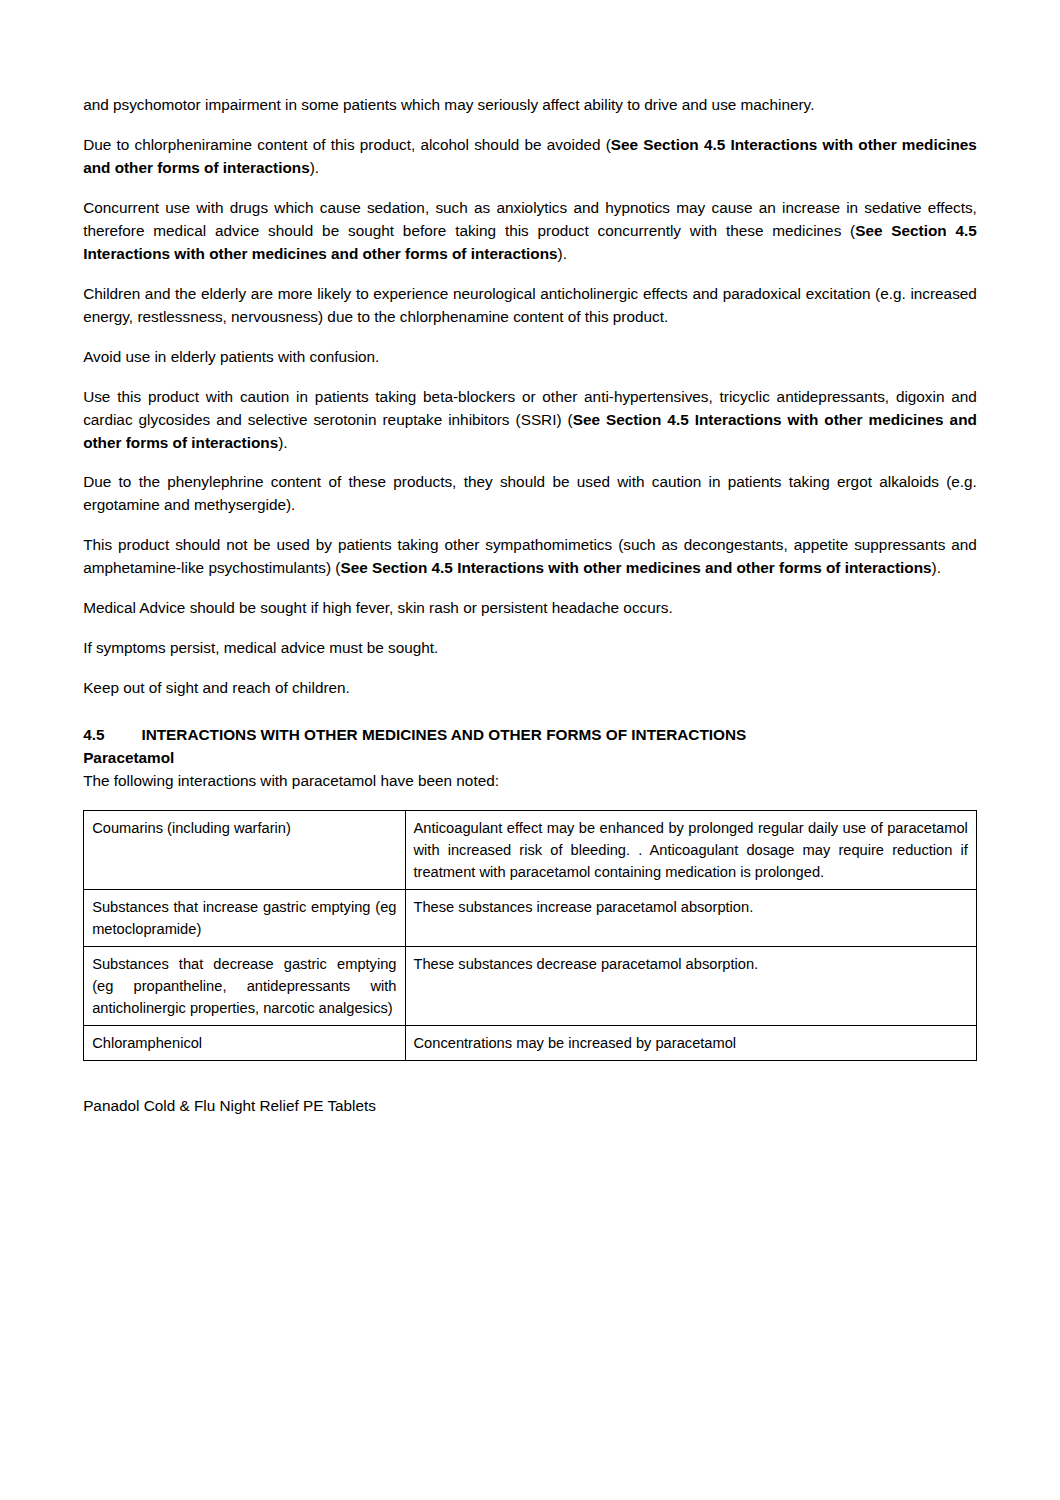and psychomotor impairment in some patients which may seriously affect ability to drive and use machinery.
Due to chlorpheniramine content of this product, alcohol should be avoided (See Section 4.5 Interactions with other medicines and other forms of interactions).
Concurrent use with drugs which cause sedation, such as anxiolytics and hypnotics may cause an increase in sedative effects, therefore medical advice should be sought before taking this product concurrently with these medicines (See Section 4.5 Interactions with other medicines and other forms of interactions).
Children and the elderly are more likely to experience neurological anticholinergic effects and paradoxical excitation (e.g. increased energy, restlessness, nervousness) due to the chlorphenamine content of this product.
Avoid use in elderly patients with confusion.
Use this product with caution in patients taking beta-blockers or other anti-hypertensives, tricyclic antidepressants, digoxin and cardiac glycosides and selective serotonin reuptake inhibitors (SSRI) (See Section 4.5 Interactions with other medicines and other forms of interactions).
Due to the phenylephrine content of these products, they should be used with caution in patients taking ergot alkaloids (e.g. ergotamine and methysergide).
This product should not be used by patients taking other sympathomimetics (such as decongestants, appetite suppressants and amphetamine-like psychostimulants) (See Section 4.5 Interactions with other medicines and other forms of interactions).
Medical Advice should be sought if high fever, skin rash or persistent headache occurs.
If symptoms persist, medical advice must be sought.
Keep out of sight and reach of children.
4.5 INTERACTIONS WITH OTHER MEDICINES AND OTHER FORMS OF INTERACTIONS
Paracetamol
The following interactions with paracetamol have been noted:
| Coumarins (including warfarin) | Anticoagulant effect may be enhanced by prolonged regular daily use of paracetamol with increased risk of bleeding. . Anticoagulant dosage may require reduction if treatment with paracetamol containing medication is prolonged. |
| Substances that increase gastric emptying (eg metoclopramide) | These substances increase paracetamol absorption. |
| Substances that decrease gastric emptying (eg propantheline, antidepressants with anticholinergic properties, narcotic analgesics) | These substances decrease paracetamol absorption. |
| Chloramphenicol | Concentrations may be increased by paracetamol |
Panadol Cold & Flu Night Relief PE Tablets